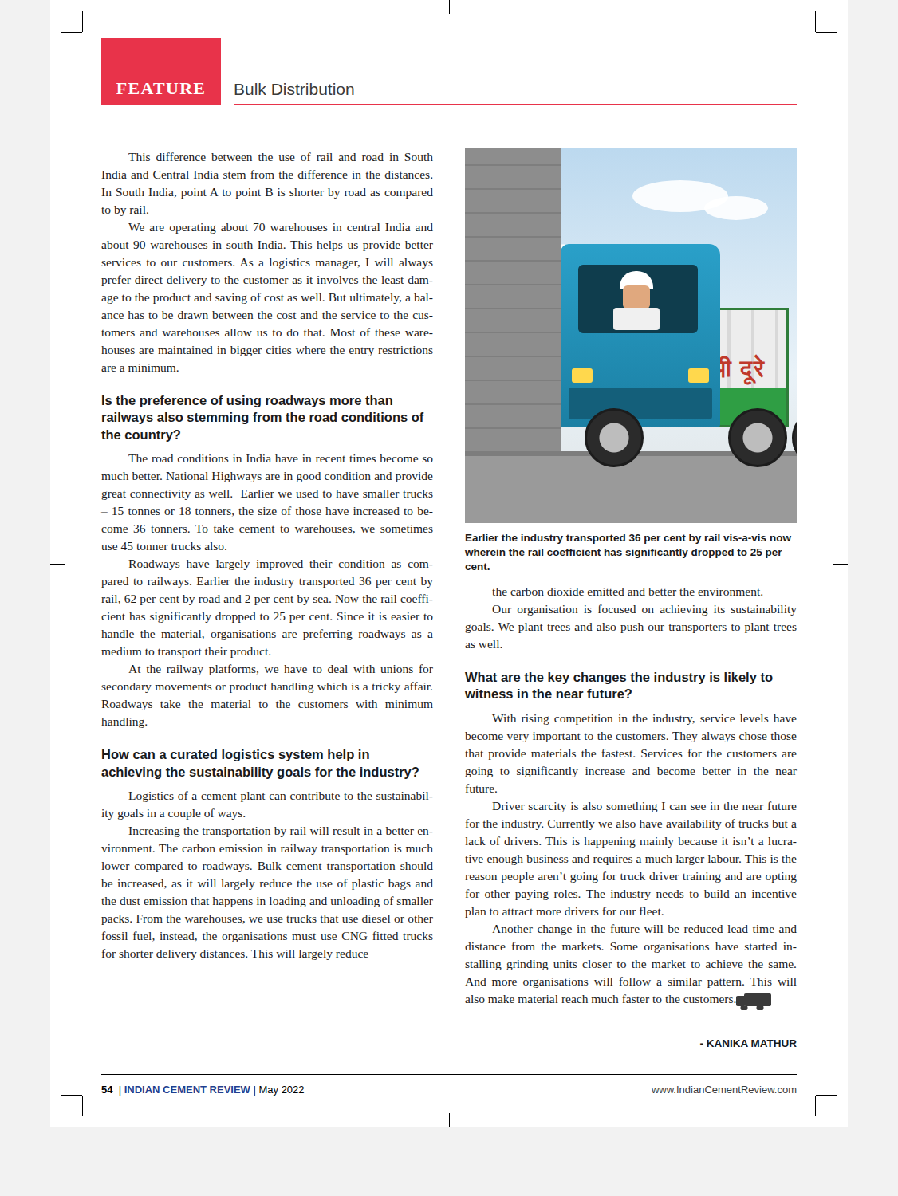FEATURE
Bulk Distribution
This difference between the use of rail and road in South India and Central India stem from the difference in the distances. In South India, point A to point B is shorter by road as compared to by rail.
We are operating about 70 warehouses in central India and about 90 warehouses in south India. This helps us provide better services to our customers. As a logistics manager, I will always prefer direct delivery to the customer as it involves the least damage to the product and saving of cost as well. But ultimately, a balance has to be drawn between the cost and the service to the customers and warehouses allow us to do that. Most of these warehouses are maintained in bigger cities where the entry restrictions are a minimum.
Is the preference of using roadways more than railways also stemming from the road conditions of the country?
The road conditions in India have in recent times become so much better. National Highways are in good condition and provide great connectivity as well. Earlier we used to have smaller trucks – 15 tonnes or 18 tonners, the size of those have increased to become 36 tonners. To take cement to warehouses, we sometimes use 45 tonner trucks also.
Roadways have largely improved their condition as compared to railways. Earlier the industry transported 36 per cent by rail, 62 per cent by road and 2 per cent by sea. Now the rail coefficient has significantly dropped to 25 per cent. Since it is easier to handle the material, organisations are preferring roadways as a medium to transport their product.
At the railway platforms, we have to deal with unions for secondary movements or product handling which is a tricky affair. Roadways take the material to the customers with minimum handling.
How can a curated logistics system help in achieving the sustainability goals for the industry?
Logistics of a cement plant can contribute to the sustainability goals in a couple of ways.
Increasing the transportation by rail will result in a better environment. The carbon emission in railway transportation is much lower compared to roadways. Bulk cement transportation should be increased, as it will largely reduce the use of plastic bags and the dust emission that happens in loading and unloading of smaller packs. From the warehouses, we use trucks that use diesel or other fossil fuel, instead, the organisations must use CNG fitted trucks for shorter delivery distances. This will largely reduce
श्री दूरे
Earlier the industry transported 36 per cent by rail vis-a-vis now wherein the rail coefficient has significantly dropped to 25 per cent.
the carbon dioxide emitted and better the environment.
Our organisation is focused on achieving its sustainability goals. We plant trees and also push our transporters to plant trees as well.
What are the key changes the industry is likely to witness in the near future?
With rising competition in the industry, service levels have become very important to the customers. They always chose those that provide materials the fastest. Services for the customers are going to significantly increase and become better in the near future.
Driver scarcity is also something I can see in the near future for the industry. Currently we also have availability of trucks but a lack of drivers. This is happening mainly because it isn’t a lucrative enough business and requires a much larger labour. This is the reason people aren’t going for truck driver training and are opting for other paying roles. The industry needs to build an incentive plan to attract more drivers for our fleet.
Another change in the future will be reduced lead time and distance from the markets. Some organisations have started installing grinding units closer to the market to achieve the same. And more organisations will follow a similar pattern. This will also make material reach much faster to the customers.
- KANIKA MATHUR
54 | INDIAN CEMENT REVIEW | May 2022
www.IndianCementReview.com